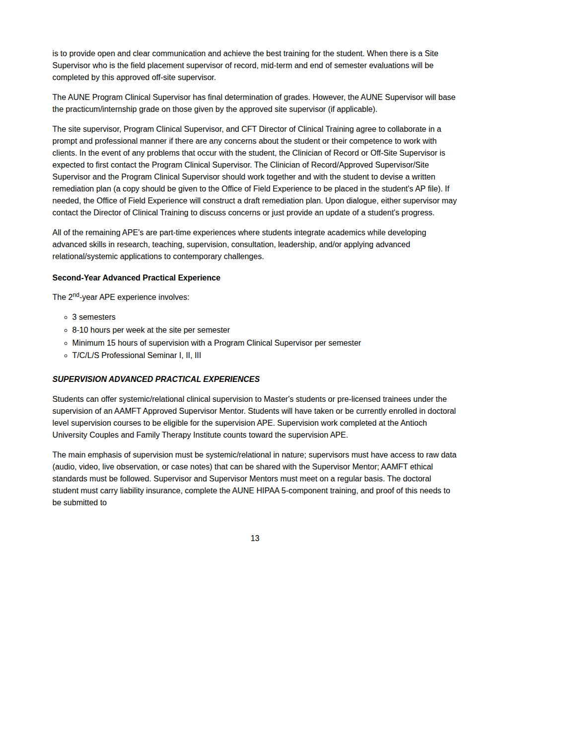is to provide open and clear communication and achieve the best training for the student. When there is a Site Supervisor who is the field placement supervisor of record, mid-term and end of semester evaluations will be completed by this approved off-site supervisor.
The AUNE Program Clinical Supervisor has final determination of grades. However, the AUNE Supervisor will base the practicum/internship grade on those given by the approved site supervisor (if applicable).
The site supervisor, Program Clinical Supervisor, and CFT Director of Clinical Training agree to collaborate in a prompt and professional manner if there are any concerns about the student or their competence to work with clients. In the event of any problems that occur with the student, the Clinician of Record or Off-Site Supervisor is expected to first contact the Program Clinical Supervisor. The Clinician of Record/Approved Supervisor/Site Supervisor and the Program Clinical Supervisor should work together and with the student to devise a written remediation plan (a copy should be given to the Office of Field Experience to be placed in the student's AP file). If needed, the Office of Field Experience will construct a draft remediation plan. Upon dialogue, either supervisor may contact the Director of Clinical Training to discuss concerns or just provide an update of a student's progress.
All of the remaining APE's are part-time experiences where students integrate academics while developing advanced skills in research, teaching, supervision, consultation, leadership, and/or applying advanced relational/systemic applications to contemporary challenges.
Second-Year Advanced Practical Experience
The 2nd-year APE experience involves:
3 semesters
8-10 hours per week at the site per semester
Minimum 15 hours of supervision with a Program Clinical Supervisor per semester
T/C/L/S Professional Seminar I, II, III
SUPERVISION ADVANCED PRACTICAL EXPERIENCES
Students can offer systemic/relational clinical supervision to Master's students or pre-licensed trainees under the supervision of an AAMFT Approved Supervisor Mentor. Students will have taken or be currently enrolled in doctoral level supervision courses to be eligible for the supervision APE. Supervision work completed at the Antioch University Couples and Family Therapy Institute counts toward the supervision APE.
The main emphasis of supervision must be systemic/relational in nature; supervisors must have access to raw data (audio, video, live observation, or case notes) that can be shared with the Supervisor Mentor; AAMFT ethical standards must be followed. Supervisor and Supervisor Mentors must meet on a regular basis. The doctoral student must carry liability insurance, complete the AUNE HIPAA 5-component training, and proof of this needs to be submitted to
13